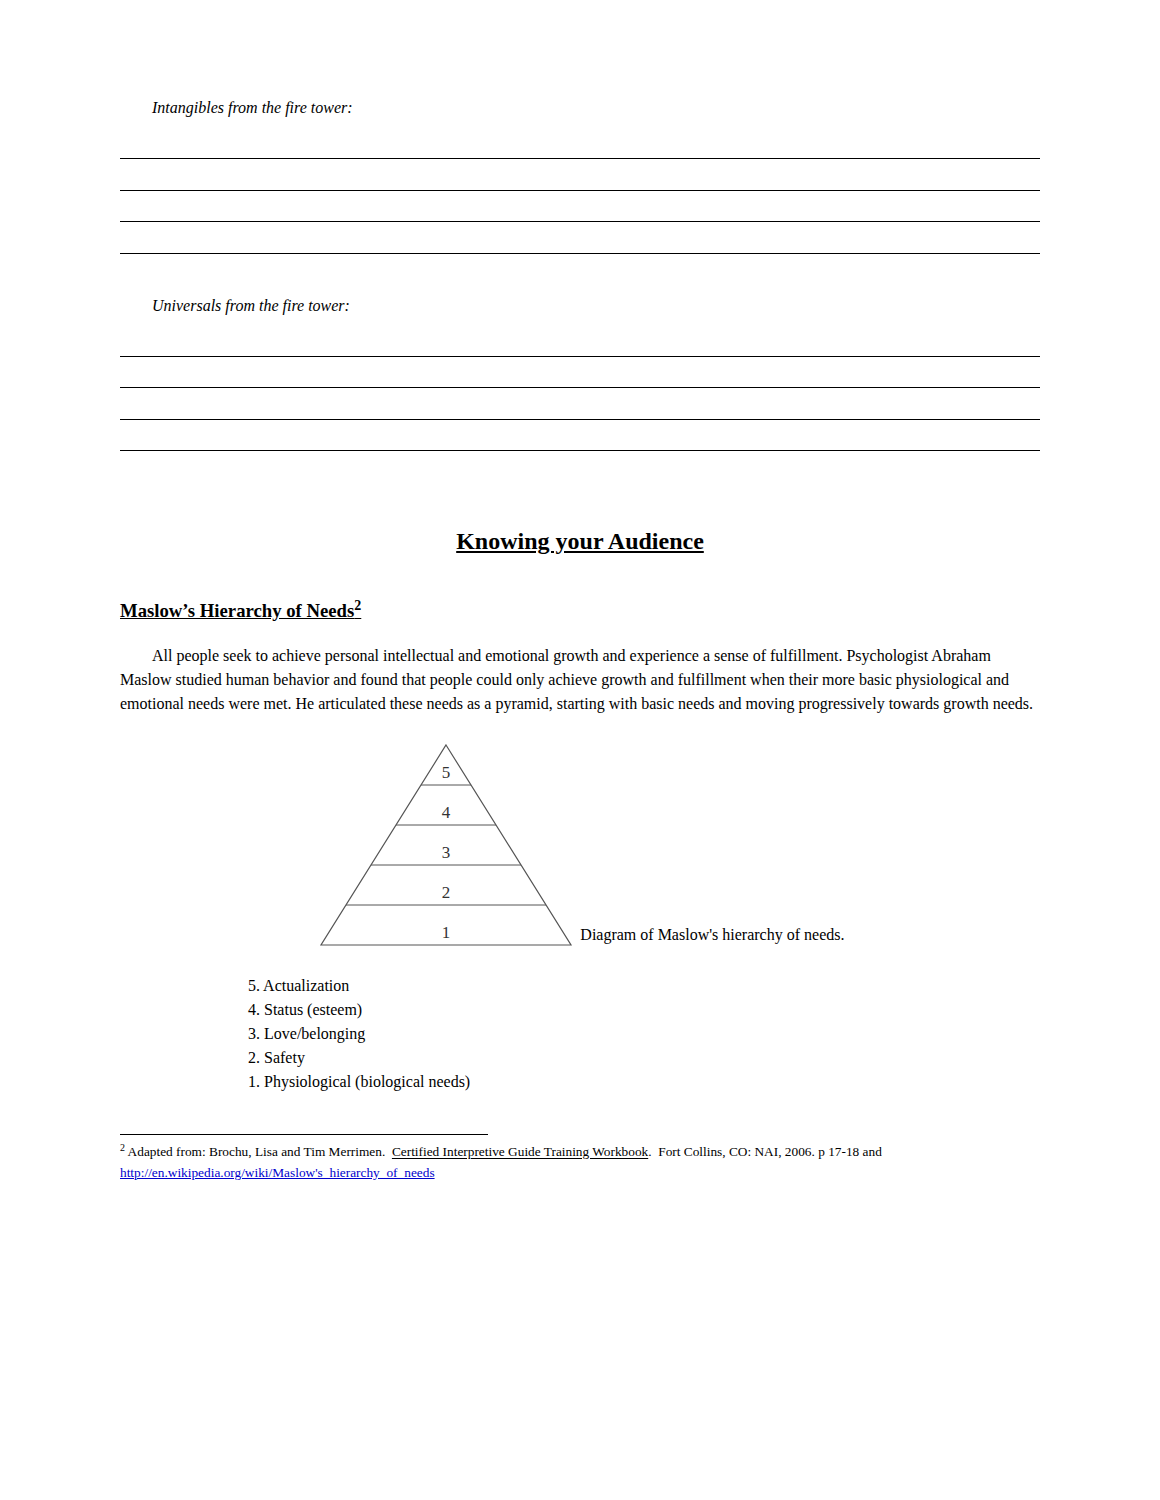Intangibles from the fire tower:
Universals from the fire tower:
Knowing your Audience
Maslow’s Hierarchy of Needs2
All people seek to achieve personal intellectual and emotional growth and experience a sense of fulfillment. Psychologist Abraham Maslow studied human behavior and found that people could only achieve growth and fulfillment when their more basic physiological and emotional needs were met. He articulated these needs as a pyramid, starting with basic needs and moving progressively towards growth needs.
5 4 3 2 1
Diagram of Maslow's hierarchy of needs.
5. Actualization
4. Status (esteem)
3. Love/belonging
2. Safety
1. Physiological (biological needs)
2 Adapted from: Brochu, Lisa and Tim Merrimen. Certified Interpretive Guide Training Workbook. Fort Collins, CO: NAI, 2006. p 17-18 and http://en.wikipedia.org/wiki/Maslow's_hierarchy_of_needs